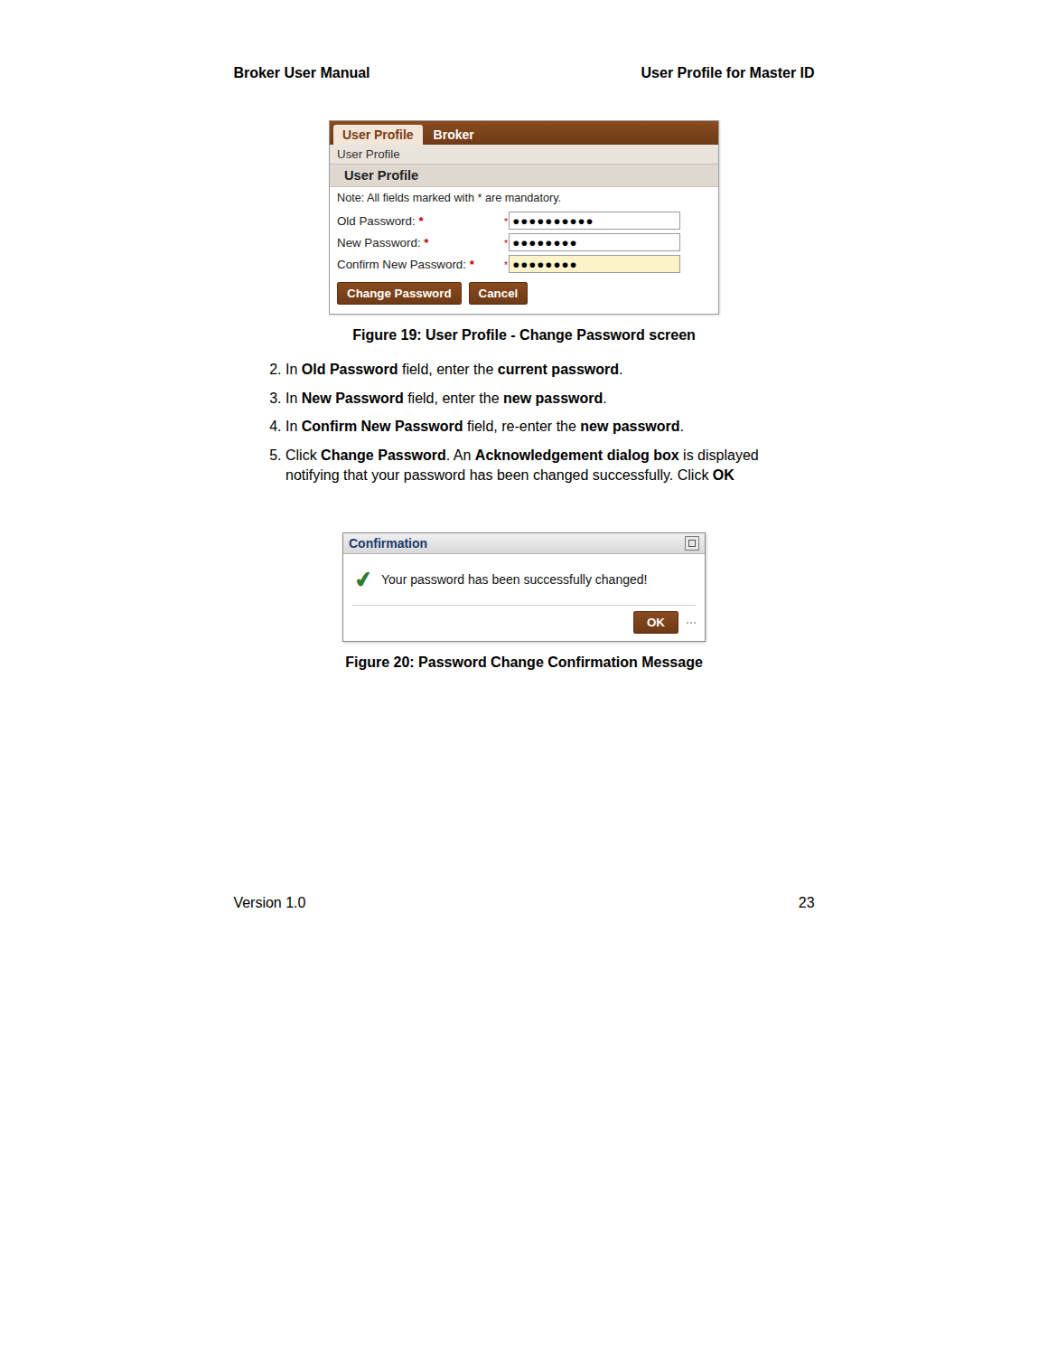Broker User Manual
User Profile for Master ID
User Profile
Broker
User Profile
User Profile
Note: All fields marked with * are mandatory.
Old Password: *
*
●●●●●●●●●●
New Password: *
*
●●●●●●●●
Confirm New Password: *
*
●●●●●●●●
Change Password
Cancel
Figure 19: User Profile - Change Password screen
In Old Password field, enter the current password.
In New Password field, enter the new password.
In Confirm New Password field, re-enter the new password.
Click Change Password. An Acknowledgement dialog box is displayed notifying that your password has been changed successfully. Click OK
Confirmation
✔ Your password has been successfully changed!
OK
⋯
Figure 20: Password Change Confirmation Message
Version 1.0
23